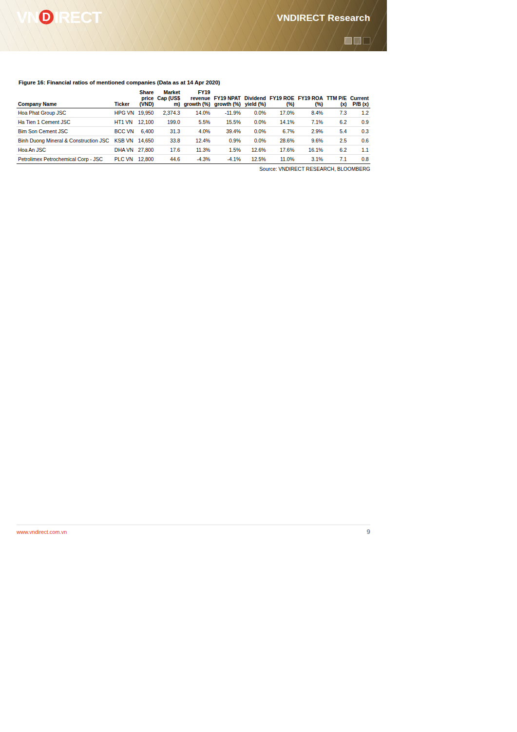VN DIRECT
WISDOM TO SUCCESS
VNDIRECT Research
Figure 16: Financial ratios of mentioned companies (Data as at 14 Apr 2020)
| Company Name | Ticker | Share price (VND) | Market Cap (US$ m) | FY19 revenue growth (%) | FY19 NPAT growth (%) | Dividend yield (%) | FY19 ROE (%) | FY19 ROA (%) | TTM P/E (x) | Current P/B (x) |
| --- | --- | --- | --- | --- | --- | --- | --- | --- | --- | --- |
| Hoa Phat Group JSC | HPG VN | 19,950 | 2,374.3 | 14.0% | -11.9% | 0.0% | 17.0% | 8.4% | 7.3 | 1.2 |
| Ha Tien 1 Cement JSC | HT1 VN | 12,100 | 199.0 | 5.5% | 15.5% | 0.0% | 14.1% | 7.1% | 6.2 | 0.9 |
| Bim Son Cement JSC | BCC VN | 6,400 | 31.3 | 4.0% | 39.4% | 0.0% | 6.7% | 2.9% | 5.4 | 0.3 |
| Binh Duong Mineral & Construction JSC | KSB VN | 14,650 | 33.8 | 12.4% | 0.9% | 0.0% | 28.6% | 9.6% | 2.5 | 0.6 |
| Hoa An JSC | DHA VN | 27,800 | 17.6 | 11.3% | 1.5% | 12.6% | 17.6% | 16.1% | 6.2 | 1.1 |
| Petrolimex Petrochemical Corp - JSC | PLC VN | 12,800 | 44.6 | -4.3% | -4.1% | 12.5% | 11.0% | 3.1% | 7.1 | 0.8 |
Source: VNDIRECT RESEARCH, BLOOMBERG
www.vndirect.com.vn 9